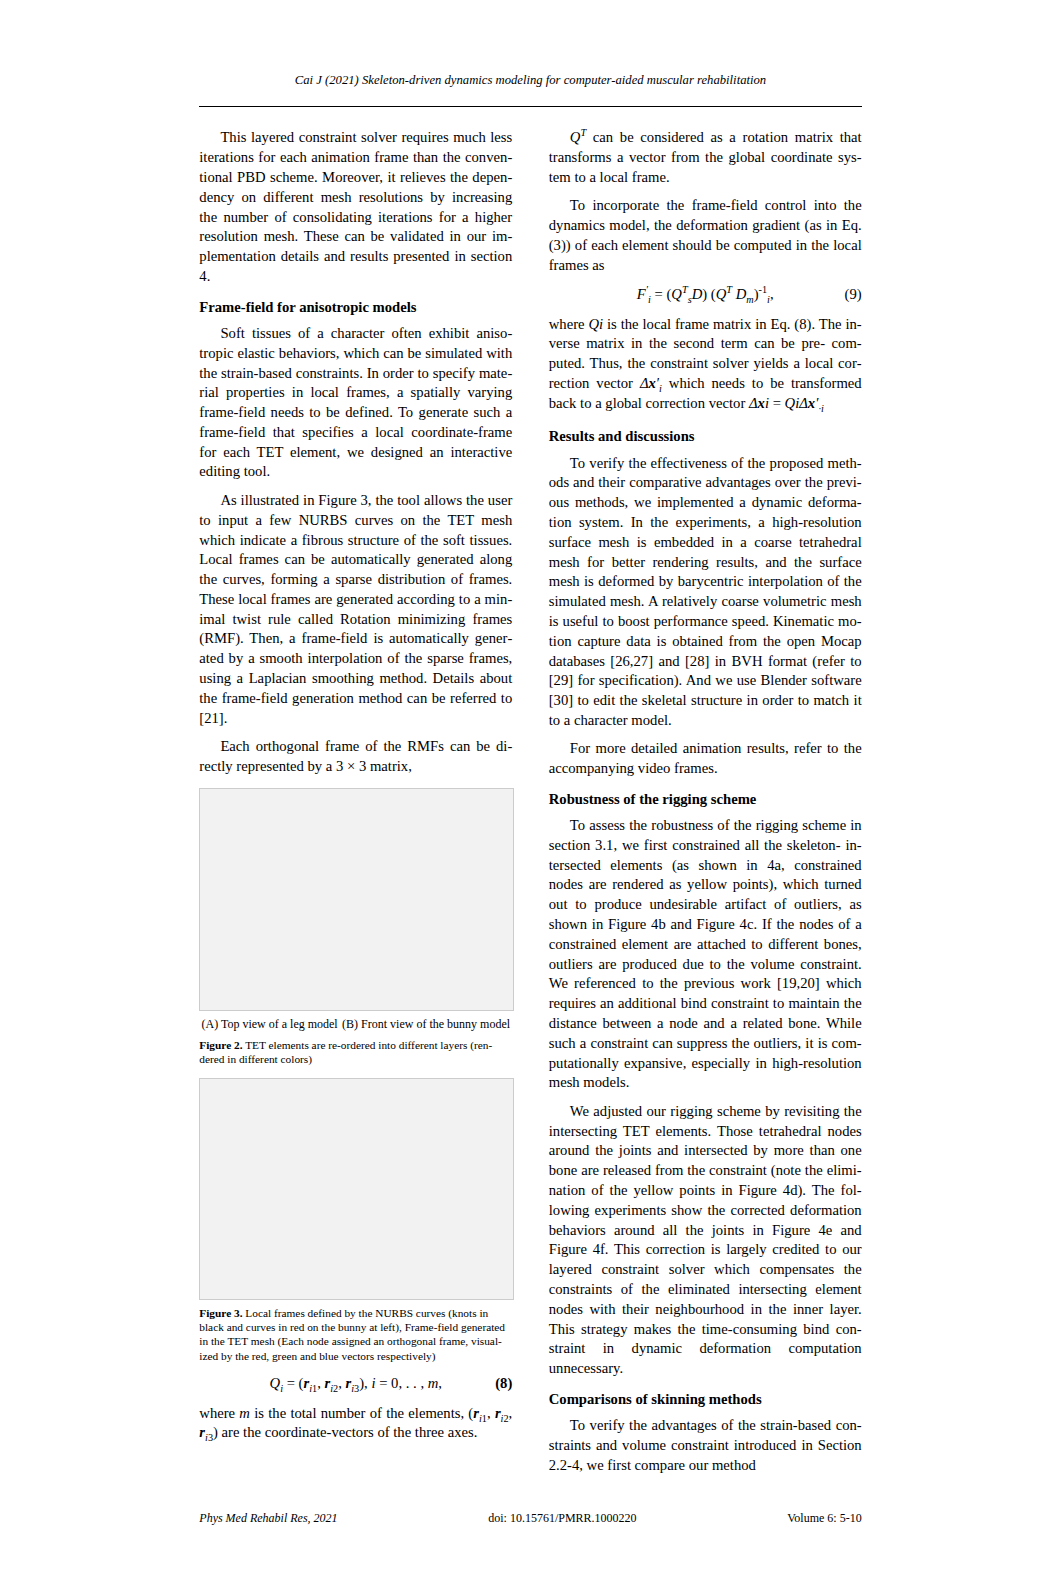Cai J (2021) Skeleton-driven dynamics modeling for computer-aided muscular rehabilitation
This layered constraint solver requires much less iterations for each animation frame than the conventional PBD scheme. Moreover, it relieves the dependency on different mesh resolutions by increasing the number of consolidating iterations for a higher resolution mesh. These can be validated in our implementation details and results presented in section 4.
Frame-field for anisotropic models
Soft tissues of a character often exhibit anisotropic elastic behaviors, which can be simulated with the strain-based constraints. In order to specify material properties in local frames, a spatially varying frame-field needs to be defined. To generate such a frame-field that specifies a local coordinate-frame for each TET element, we designed an interactive editing tool.
As illustrated in Figure 3, the tool allows the user to input a few NURBS curves on the TET mesh which indicate a fibrous structure of the soft tissues. Local frames can be automatically generated along the curves, forming a sparse distribution of frames. These local frames are generated according to a minimal twist rule called Rotation minimizing frames (RMF). Then, a frame-field is automatically generated by a smooth interpolation of the sparse frames, using a Laplacian smoothing method. Details about the frame-field generation method can be referred to [21].
Each orthogonal frame of the RMFs can be directly represented by a 3 × 3 matrix,
(A) Top view of a leg model (B) Front view of the bunny model
Figure 2. TET elements are re-ordered into different layers (rendered in different colors)
Figure 3. Local frames defined by the NURBS curves (knots in black and curves in red on the bunny at left), Frame-field generated in the TET mesh (Each node assigned an orthogonal frame, visualized by the red, green and blue vectors respectively)
Qi = (ri1, ri2, ri3), i = 0, . . , m,(8)
where m is the total number of the elements, (ri1, ri2, ri3) are the coordinate-vectors of the three axes.
QT can be considered as a rotation matrix that transforms a vector from the global coordinate system to a local frame.
To incorporate the frame-field control into the dynamics model, the deformation gradient (as in Eq. (3)) of each element should be computed in the local frames as
F′i = (QTsD) (QT Dm)-1i, (9)
where Qi is the local frame matrix in Eq. (8). The inverse matrix in the second term can be pre- computed. Thus, the constraint solver yields a local correction vector Δx′i which needs to be transformed back to a global correction vector Δxi = QiΔx′·i
Results and discussions
To verify the effectiveness of the proposed methods and their comparative advantages over the previous methods, we implemented a dynamic deformation system. In the experiments, a high-resolution surface mesh is embedded in a coarse tetrahedral mesh for better rendering results, and the surface mesh is deformed by barycentric interpolation of the simulated mesh. A relatively coarse volumetric mesh is useful to boost performance speed. Kinematic motion capture data is obtained from the open Mocap databases [26,27] and [28] in BVH format (refer to [29] for specification). And we use Blender software [30] to edit the skeletal structure in order to match it to a character model.
For more detailed animation results, refer to the accompanying video frames.
Robustness of the rigging scheme
To assess the robustness of the rigging scheme in section 3.1, we first constrained all the skeleton- intersected elements (as shown in 4a, constrained nodes are rendered as yellow points), which turned out to produce undesirable artifact of outliers, as shown in Figure 4b and Figure 4c. If the nodes of a constrained element are attached to different bones, outliers are produced due to the volume constraint. We referenced to the previous work [19,20] which requires an additional bind constraint to maintain the distance between a node and a related bone. While such a constraint can suppress the outliers, it is computationally expansive, especially in high-resolution mesh models.
We adjusted our rigging scheme by revisiting the intersecting TET elements. Those tetrahedral nodes around the joints and intersected by more than one bone are released from the constraint (note the elimination of the yellow points in Figure 4d). The following experiments show the corrected deformation behaviors around all the joints in Figure 4e and Figure 4f. This correction is largely credited to our layered constraint solver which compensates the constraints of the eliminated intersecting element nodes with their neighbourhood in the inner layer. This strategy makes the time-consuming bind constraint in dynamic deformation computation unnecessary.
Comparisons of skinning methods
To verify the advantages of the strain-based constraints and volume constraint introduced in Section 2.2-4, we first compare our method
Phys Med Rehabil Res, 2021 doi: 10.15761/PMRR.1000220 Volume 6: 5-10